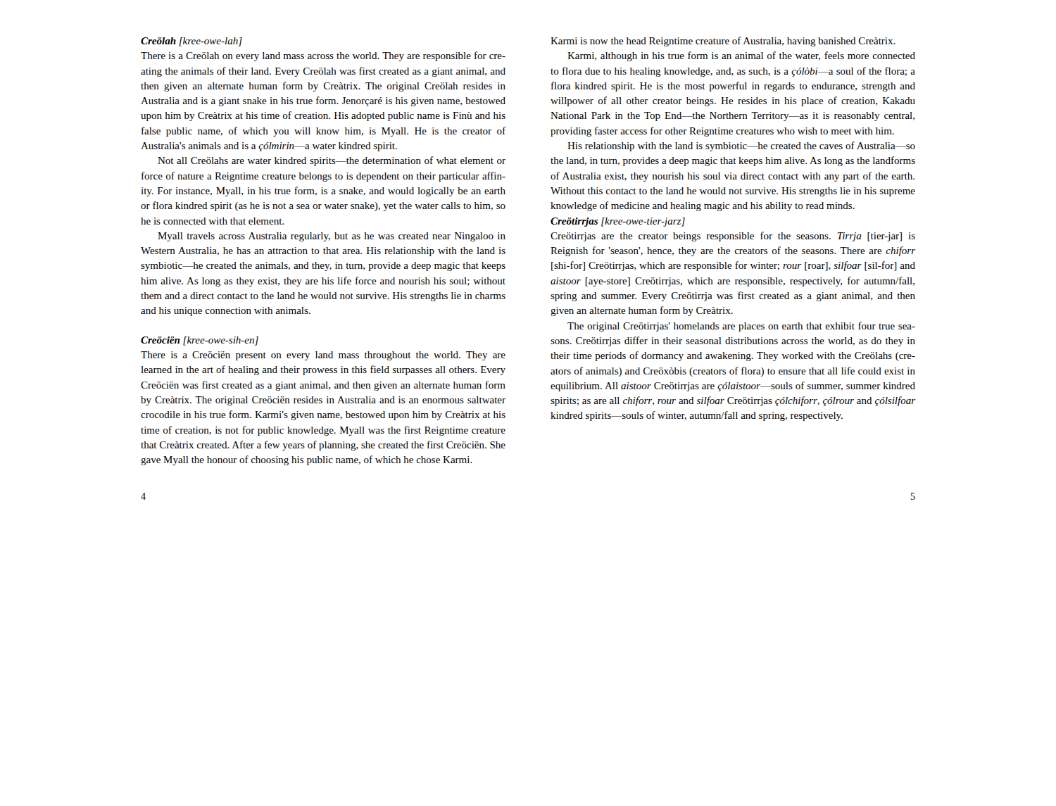Creölah [kree-owe-lah]
There is a Creölah on every land mass across the world. They are responsible for creating the animals of their land. Every Creölah was first created as a giant animal, and then given an alternate human form by Creàtrix. The original Creölah resides in Australia and is a giant snake in his true form. Jenorçaré is his given name, bestowed upon him by Creàtrix at his time of creation. His adopted public name is Finù and his false public name, of which you will know him, is Myall. He is the creator of Australia's animals and is a çólmirin—a water kindred spirit.
Not all Creölahs are water kindred spirits—the determination of what element or force of nature a Reigntime creature belongs to is dependent on their particular affinity. For instance, Myall, in his true form, is a snake, and would logically be an earth or flora kindred spirit (as he is not a sea or water snake), yet the water calls to him, so he is connected with that element.
Myall travels across Australia regularly, but as he was created near Ningaloo in Western Australia, he has an attraction to that area. His relationship with the land is symbiotic—he created the animals, and they, in turn, provide a deep magic that keeps him alive. As long as they exist, they are his life force and nourish his soul; without them and a direct contact to the land he would not survive. His strengths lie in charms and his unique connection with animals.
Creöciën [kree-owe-sih-en]
There is a Creöciën present on every land mass throughout the world. They are learned in the art of healing and their prowess in this field surpasses all others. Every Creöciën was first created as a giant animal, and then given an alternate human form by Creàtrix. The original Creöciën resides in Australia and is an enormous saltwater crocodile in his true form. Karmi's given name, bestowed upon him by Creàtrix at his time of creation, is not for public knowledge. Myall was the first Reigntime creature that Creàtrix created. After a few years of planning, she created the first Creöciën. She gave Myall the honour of choosing his public name, of which he chose Karmi.
4
Karmi is now the head Reigntime creature of Australia, having banished Creàtrix.
Karmi, although in his true form is an animal of the water, feels more connected to flora due to his healing knowledge, and, as such, is a çólòbi—a soul of the flora; a flora kindred spirit. He is the most powerful in regards to endurance, strength and willpower of all other creator beings. He resides in his place of creation, Kakadu National Park in the Top End—the Northern Territory—as it is reasonably central, providing faster access for other Reigntime creatures who wish to meet with him.
His relationship with the land is symbiotic—he created the caves of Australia—so the land, in turn, provides a deep magic that keeps him alive. As long as the landforms of Australia exist, they nourish his soul via direct contact with any part of the earth. Without this contact to the land he would not survive. His strengths lie in his supreme knowledge of medicine and healing magic and his ability to read minds.
Creötirrjas [kree-owe-tier-jarz]
Creötirrjas are the creator beings responsible for the seasons. Tirrja [tier-jar] is Reignish for 'season', hence, they are the creators of the seasons. There are chiforr [shi-for] Creötirrjas, which are responsible for winter; rour [roar], silfoar [sil-for] and aistoor [aye-store] Creötirrjas, which are responsible, respectively, for autumn/fall, spring and summer. Every Creötirrja was first created as a giant animal, and then given an alternate human form by Creàtrix.
The original Creötirrjas' homelands are places on earth that exhibit four true seasons. Creötirrjas differ in their seasonal distributions across the world, as do they in their time periods of dormancy and awakening. They worked with the Creölahs (creators of animals) and Creöxòbis (creators of flora) to ensure that all life could exist in equilibrium. All aistoor Creötirrjas are çólaistoor—souls of summer, summer kindred spirits; as are all chiforr, rour and silfoar Creötirrjas çólchiforr, çólrour and çólsilfoar kindred spirits—souls of winter, autumn/fall and spring, respectively.
5